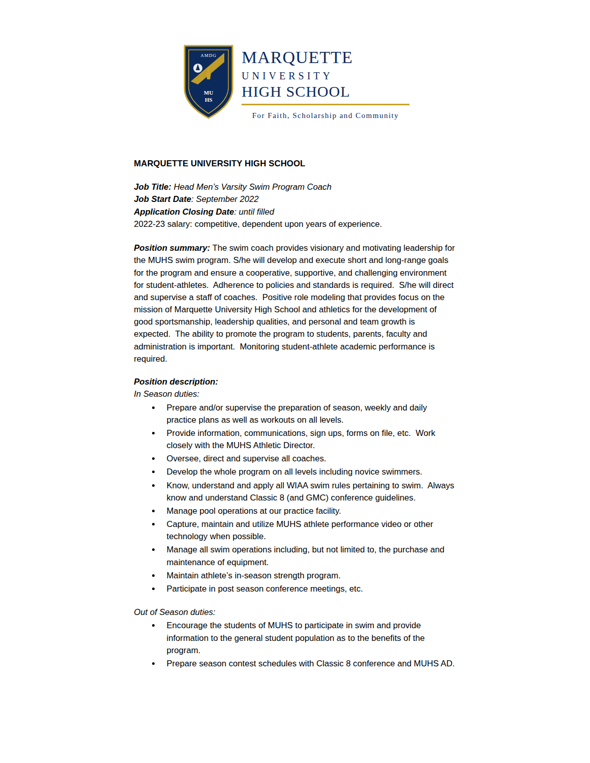AMDG MU HS MARQUETTE UNIVERSITY HIGH SCHOOL For Faith, Scholarship and Community
MARQUETTE UNIVERSITY HIGH SCHOOL
Job Title: Head Men’s Varsity Swim Program Coach Job Start Date: September 2022 Application Closing Date: until filled 2022-23 salary: competitive, dependent upon years of experience.
Position summary: The swim coach provides visionary and motivating leadership for the MUHS swim program. S/he will develop and execute short and long-range goals for the program and ensure a cooperative, supportive, and challenging environment for student-athletes. Adherence to policies and standards is required. S/he will direct and supervise a staff of coaches. Positive role modeling that provides focus on the mission of Marquette University High School and athletics for the development of good sportsmanship, leadership qualities, and personal and team growth is expected. The ability to promote the program to students, parents, faculty and administration is important. Monitoring student-athlete academic performance is required.
Position description:
In Season duties:
Prepare and/or supervise the preparation of season, weekly and daily practice plans as well as workouts on all levels.
Provide information, communications, sign ups, forms on file, etc. Work closely with the MUHS Athletic Director.
Oversee, direct and supervise all coaches.
Develop the whole program on all levels including novice swimmers.
Know, understand and apply all WIAA swim rules pertaining to swim. Always know and understand Classic 8 (and GMC) conference guidelines.
Manage pool operations at our practice facility.
Capture, maintain and utilize MUHS athlete performance video or other technology when possible.
Manage all swim operations including, but not limited to, the purchase and maintenance of equipment.
Maintain athlete’s in-season strength program.
Participate in post season conference meetings, etc.
Out of Season duties:
Encourage the students of MUHS to participate in swim and provide information to the general student population as to the benefits of the program.
Prepare season contest schedules with Classic 8 conference and MUHS AD.